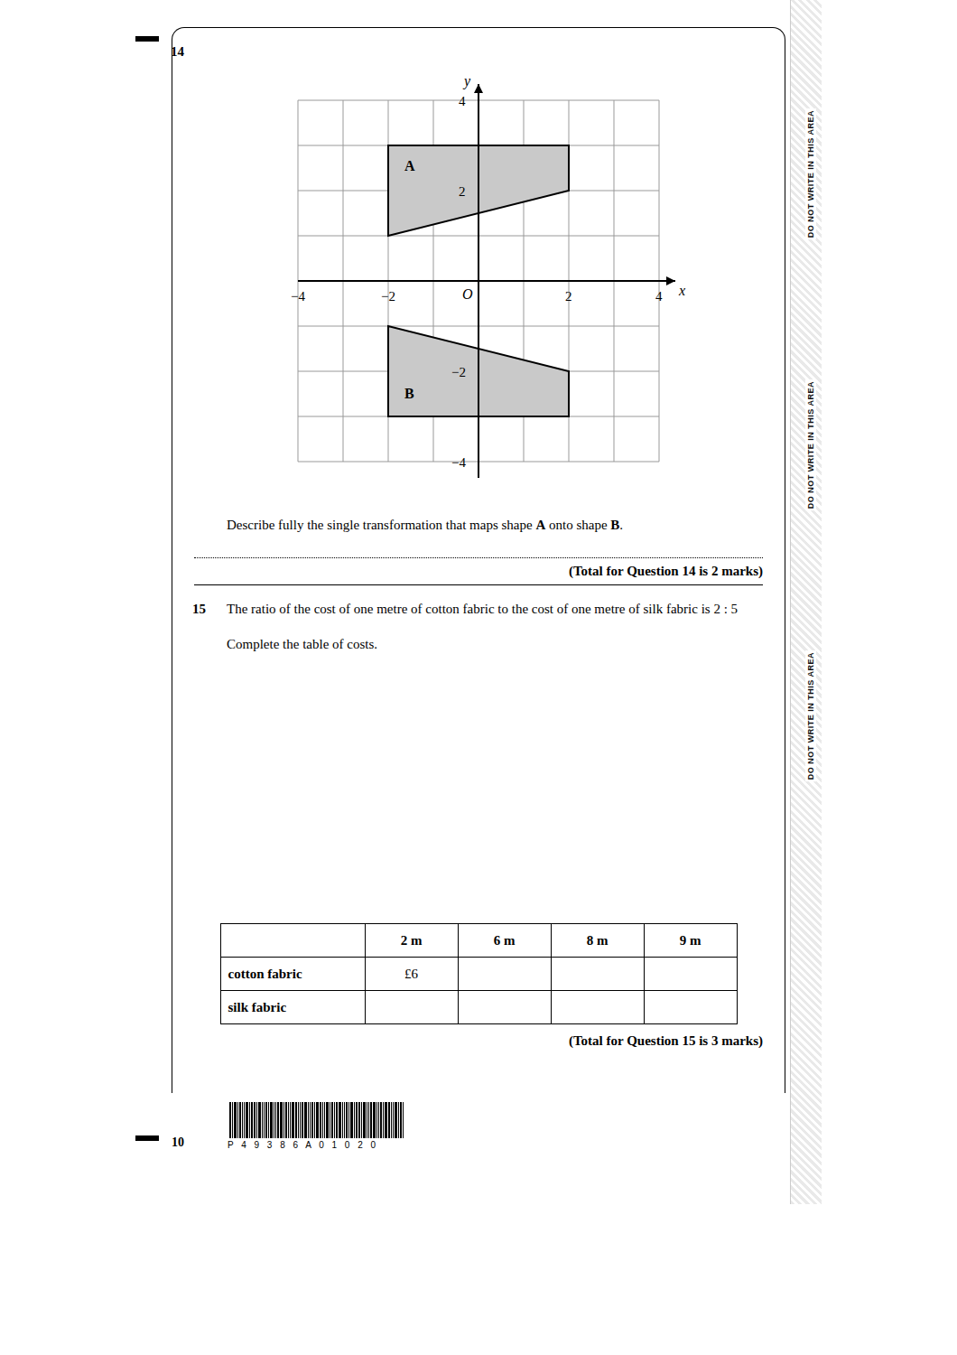DO NOT WRITE IN THIS AREA
DO NOT WRITE IN THIS AREA
DO NOT WRITE IN THIS AREA
14
x y O −4 −2 2 4 4 2 −2 −4 A B
Describe fully the single transformation that maps shape A onto shape B.
(Total for Question 14 is 2 marks)
15
The ratio of the cost of one metre of cotton fabric to the cost of one metre of silk fabric is 2 : 5
Complete the table of costs.
| | 2 m | 6 m | 8 m | 9 m |
| cotton fabric | £6 | | | |
| silk fabric | | | | |
(Total for Question 15 is 3 marks)
10
P 4 9 3 8 6 A 0 1 0 2 0